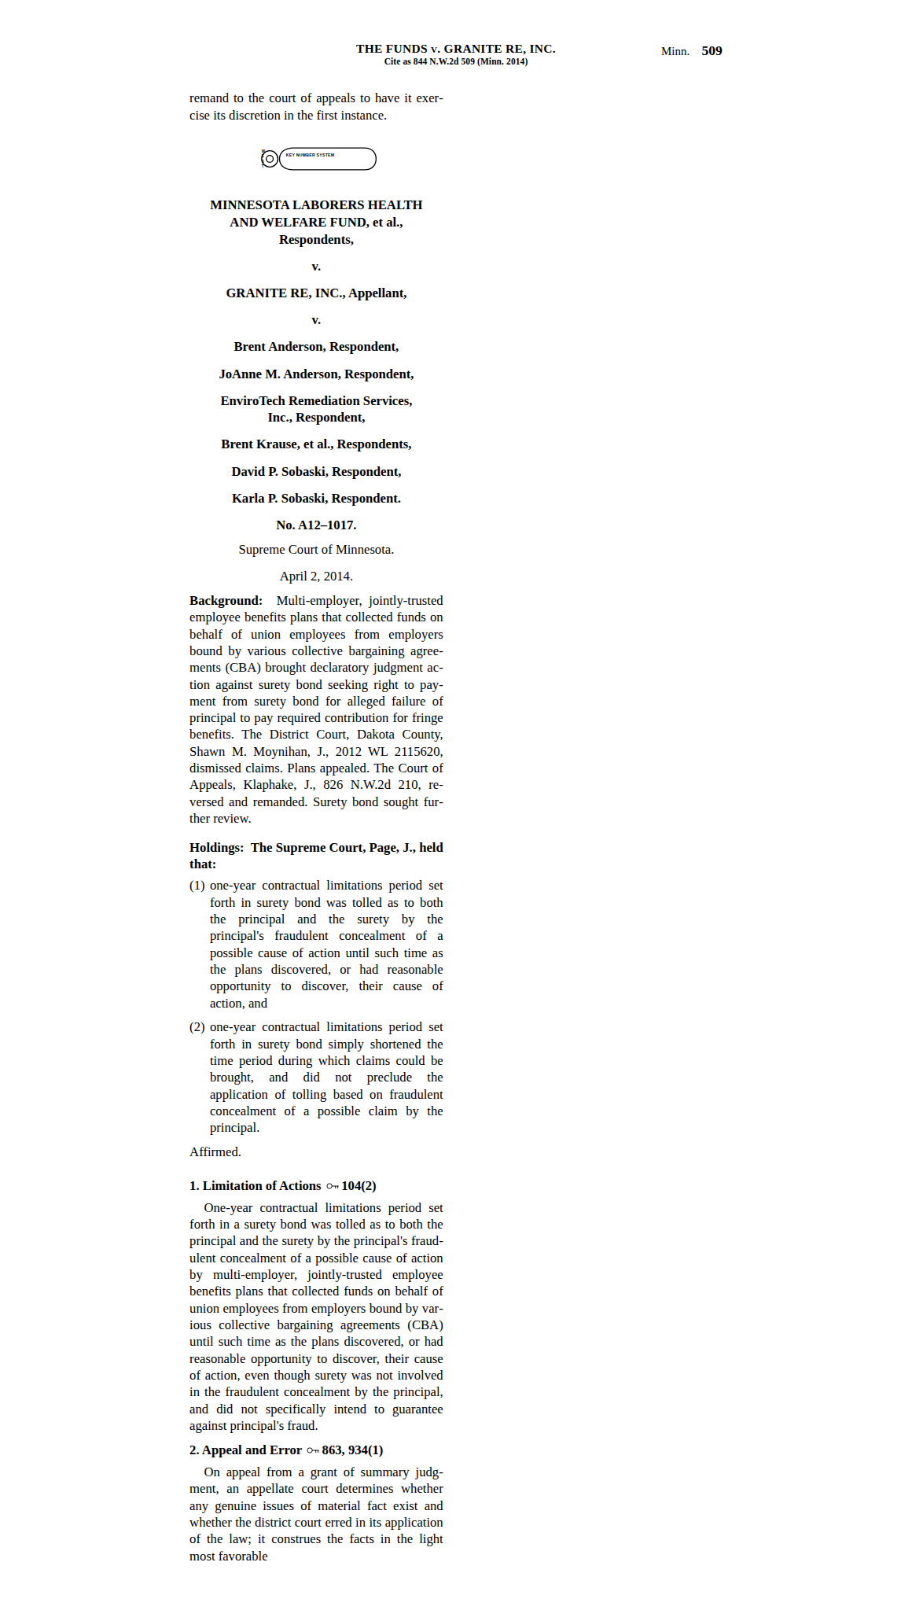THE FUNDS v. GRANITE RE, INC.
Cite as 844 N.W.2d 509 (Minn. 2014)
Minn. 509
remand to the court of appeals to have it exercise its discretion in the first instance.
W E S T KEY NUMBER SYSTEM
MINNESOTA LABORERS HEALTH
AND WELFARE FUND, et al.,
Respondents,
v.
GRANITE RE, INC., Appellant,
v.
Brent Anderson, Respondent,
JoAnne M. Anderson, Respondent,
EnviroTech Remediation Services,
Inc., Respondent,
Brent Krause, et al., Respondents,
David P. Sobaski, Respondent,
Karla P. Sobaski, Respondent.
No. A12–1017.
Supreme Court of Minnesota.
April 2, 2014.
Background: Multi-employer, jointly-trusted employee benefits plans that collected funds on behalf of union employees from employers bound by various collective bargaining agreements (CBA) brought declaratory judgment action against surety bond seeking right to payment from surety bond for alleged failure of principal to pay required contribution for fringe benefits. The District Court, Dakota County, Shawn M. Moynihan, J., 2012 WL 2115620, dismissed claims. Plans appealed. The Court of Appeals, Klaphake, J., 826 N.W.2d 210, reversed and remanded. Surety bond sought further review.
Holdings: The Supreme Court, Page, J., held that:
(1) one-year contractual limitations period set forth in surety bond was tolled as to both the principal and the surety by the principal's fraudulent concealment of a possible cause of action until such time as the plans discovered, or had reasonable opportunity to discover, their cause of action, and
(2) one-year contractual limitations period set forth in surety bond simply shortened the time period during which claims could be brought, and did not preclude the application of tolling based on fraudulent concealment of a possible claim by the principal.
Affirmed.
1. Limitation of Actions 104(2)
One-year contractual limitations period set forth in a surety bond was tolled as to both the principal and the surety by the principal's fraudulent concealment of a possible cause of action by multi-employer, jointly-trusted employee benefits plans that collected funds on behalf of union employees from employers bound by various collective bargaining agreements (CBA) until such time as the plans discovered, or had reasonable opportunity to discover, their cause of action, even though surety was not involved in the fraudulent concealment by the principal, and did not specifically intend to guarantee against principal's fraud.
2. Appeal and Error 863, 934(1)
On appeal from a grant of summary judgment, an appellate court determines whether any genuine issues of material fact exist and whether the district court erred in its application of the law; it construes the facts in the light most favorable